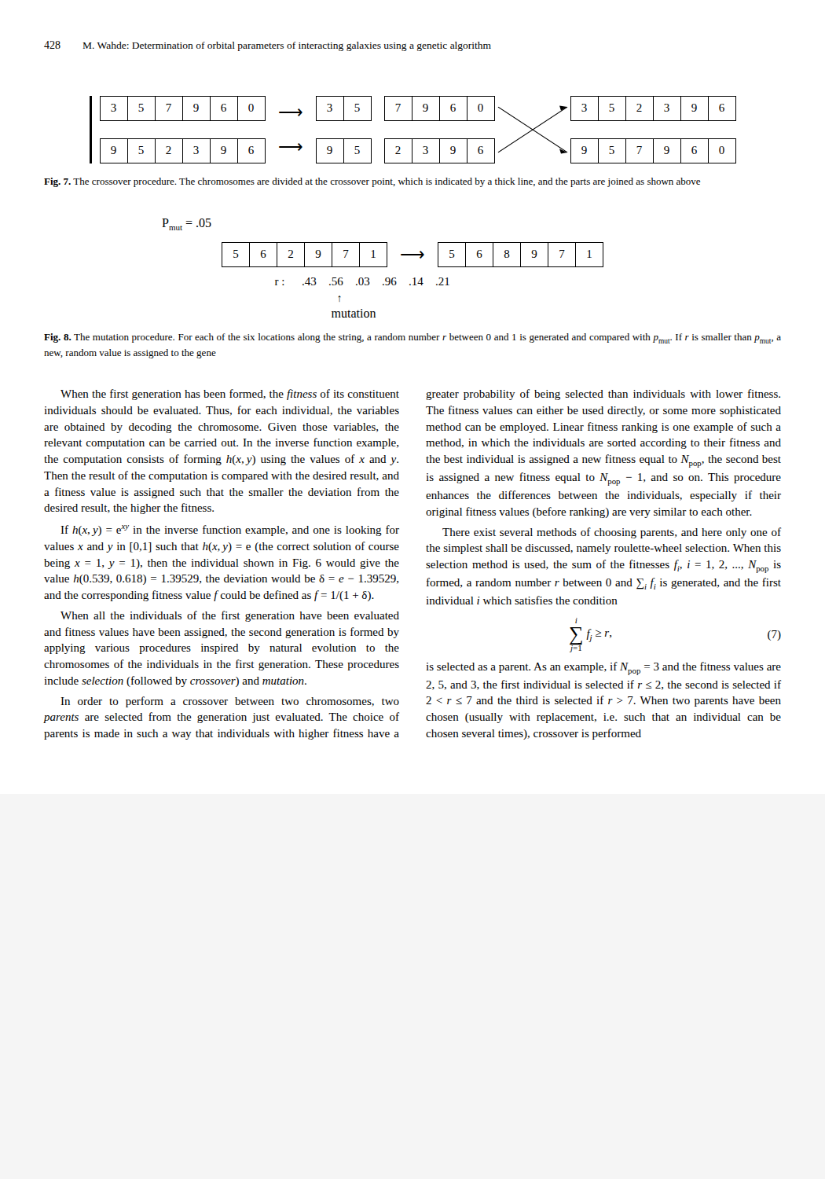428 M. Wahde: Determination of orbital parameters of interacting galaxies using a genetic algorithm
357960
952396
⟶
⟶
35
7960
95
2396
352396
957960
Fig. 7. The crossover procedure. The chromosomes are divided at the crossover point, which is indicated by a thick line, and the parts are joined as shown above
Pmut = .05
562971
⟶
568971
r : .43.56.03.96.14.21
↑
mutation
Fig. 8. The mutation procedure. For each of the six locations along the string, a random number r between 0 and 1 is generated and compared with pmut. If r is smaller than pmut, a new, random value is assigned to the gene
When the first generation has been formed, the fitness of its constituent individuals should be evaluated. Thus, for each individual, the variables are obtained by decoding the chromosome. Given those variables, the relevant computation can be carried out. In the inverse function example, the computation consists of forming h(x, y) using the values of x and y. Then the result of the computation is compared with the desired result, and a fitness value is assigned such that the smaller the deviation from the desired result, the higher the fitness.
If h(x, y) = exy in the inverse function example, and one is looking for values x and y in [0,1] such that h(x, y) = e (the correct solution of course being x = 1, y = 1), then the individual shown in Fig. 6 would give the value h(0.539, 0.618) = 1.39529, the deviation would be δ = e − 1.39529, and the corresponding fitness value f could be defined as f = 1/(1 + δ).
When all the individuals of the first generation have been evaluated and fitness values have been assigned, the second generation is formed by applying various procedures inspired by natural evolution to the chromosomes of the individuals in the first generation. These procedures include selection (followed by crossover) and mutation.
In order to perform a crossover between two chromosomes, two parents are selected from the generation just evaluated. The choice of parents is made in such a way that individuals with higher fitness have a greater probability of being selected than individuals with lower fitness. The fitness values can either be used directly, or some more sophisticated method can be employed. Linear fitness ranking is one example of such a method, in which the individuals are sorted according to their fitness and the best individual is assigned a new fitness equal to Npop, the second best is assigned a new fitness equal to Npop − 1, and so on. This procedure enhances the differences between the individuals, especially if their original fitness values (before ranking) are very similar to each other.
There exist several methods of choosing parents, and here only one of the simplest shall be discussed, namely roulette-wheel selection. When this selection method is used, the sum of the fitnesses fi, i = 1, 2, ..., Npop is formed, a random number r between 0 and ∑i fi is generated, and the first individual i which satisfies the condition
i∑j=1 fj ≥ r, (7)
is selected as a parent. As an example, if Npop = 3 and the fitness values are 2, 5, and 3, the first individual is selected if r ≤ 2, the second is selected if 2 < r ≤ 7 and the third is selected if r > 7. When two parents have been chosen (usually with replacement, i.e. such that an individual can be chosen several times), crossover is performed